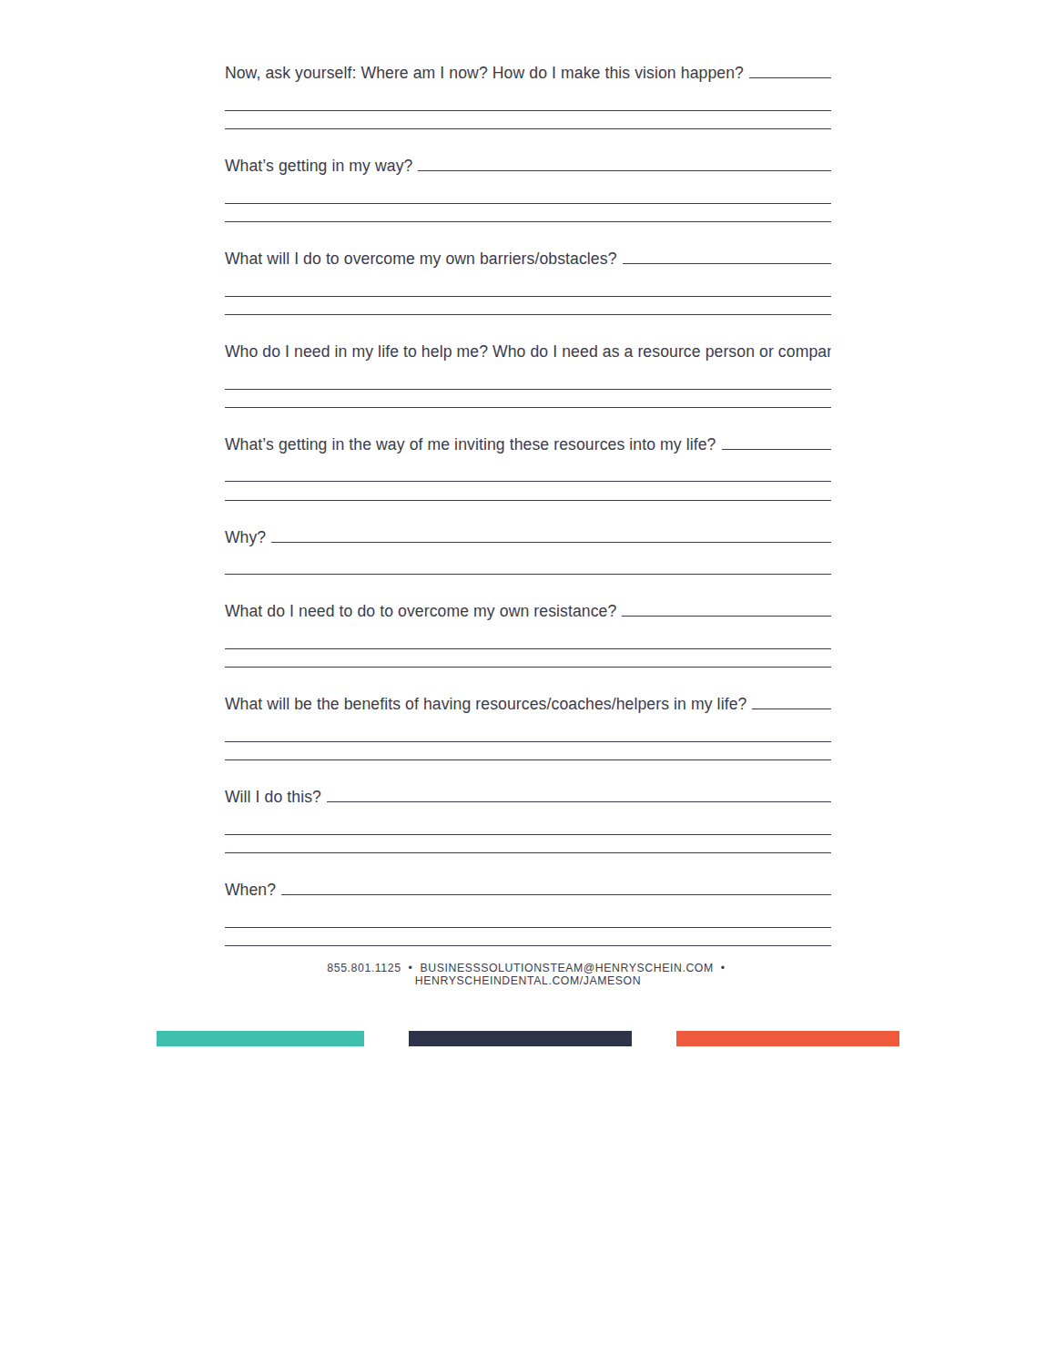Now, ask yourself: Where am I now? How do I make this vision happen?
What’s getting in my way?
What will I do to overcome my own barriers/obstacles?
Who do I need in my life to help me? Who do I need as a resource person or company?
What’s getting in the way of me inviting these resources into my life?
Why?
What do I need to do to overcome my own resistance?
What will be the benefits of having resources/coaches/helpers in my life?
Will I do this?
When?
855.801.1125 • BUSINESSSOLUTIONSTEAM@HENRYSCHEIN.COM • HENRYSCHEINDENTAL.COM/JAMESON